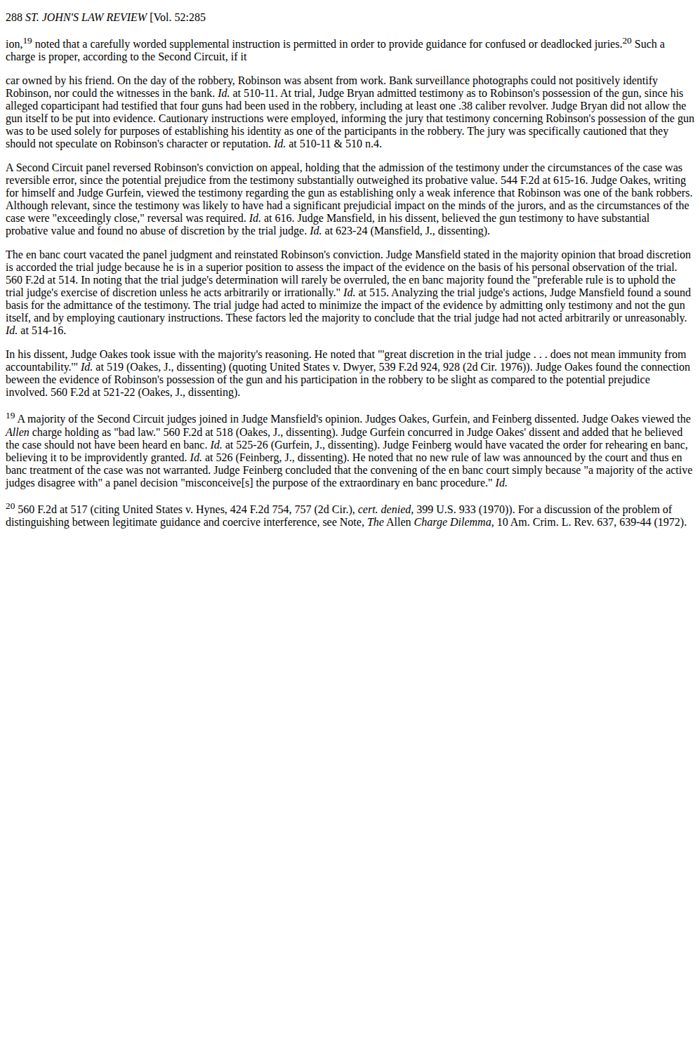288 ST. JOHN'S LAW REVIEW [Vol. 52:285
ion,19 noted that a carefully worded supplemental instruction is permitted in order to provide guidance for confused or deadlocked juries.20 Such a charge is proper, according to the Second Circuit, if it
car owned by his friend. On the day of the robbery, Robinson was absent from work. Bank surveillance photographs could not positively identify Robinson, nor could the witnesses in the bank. Id. at 510-11. At trial, Judge Bryan admitted testimony as to Robinson's possession of the gun, since his alleged coparticipant had testified that four guns had been used in the robbery, including at least one .38 caliber revolver. Judge Bryan did not allow the gun itself to be put into evidence. Cautionary instructions were employed, informing the jury that testimony concerning Robinson's possession of the gun was to be used solely for purposes of establishing his identity as one of the participants in the robbery. The jury was specifically cautioned that they should not speculate on Robinson's character or reputation. Id. at 510-11 & 510 n.4.
A Second Circuit panel reversed Robinson's conviction on appeal, holding that the admission of the testimony under the circumstances of the case was reversible error, since the potential prejudice from the testimony substantially outweighed its probative value. 544 F.2d at 615-16. Judge Oakes, writing for himself and Judge Gurfein, viewed the testimony regarding the gun as establishing only a weak inference that Robinson was one of the bank robbers. Although relevant, since the testimony was likely to have had a significant prejudicial impact on the minds of the jurors, and as the circumstances of the case were "exceedingly close," reversal was required. Id. at 616. Judge Mansfield, in his dissent, believed the gun testimony to have substantial probative value and found no abuse of discretion by the trial judge. Id. at 623-24 (Mansfield, J., dissenting).
The en banc court vacated the panel judgment and reinstated Robinson's conviction. Judge Mansfield stated in the majority opinion that broad discretion is accorded the trial judge because he is in a superior position to assess the impact of the evidence on the basis of his personal observation of the trial. 560 F.2d at 514. In noting that the trial judge's determination will rarely be overruled, the en banc majority found the "preferable rule is to uphold the trial judge's exercise of discretion unless he acts arbitrarily or irrationally." Id. at 515. Analyzing the trial judge's actions, Judge Mansfield found a sound basis for the admittance of the testimony. The trial judge had acted to minimize the impact of the evidence by admitting only testimony and not the gun itself, and by employing cautionary instructions. These factors led the majority to conclude that the trial judge had not acted arbitrarily or unreasonably. Id. at 514-16.
In his dissent, Judge Oakes took issue with the majority's reasoning. He noted that "'great discretion in the trial judge . . . does not mean immunity from accountability.'" Id. at 519 (Oakes, J., dissenting) (quoting United States v. Dwyer, 539 F.2d 924, 928 (2d Cir. 1976)). Judge Oakes found the connection beween the evidence of Robinson's possession of the gun and his participation in the robbery to be slight as compared to the potential prejudice involved. 560 F.2d at 521-22 (Oakes, J., dissenting).
19 A majority of the Second Circuit judges joined in Judge Mansfield's opinion. Judges Oakes, Gurfein, and Feinberg dissented. Judge Oakes viewed the Allen charge holding as "bad law." 560 F.2d at 518 (Oakes, J., dissenting). Judge Gurfein concurred in Judge Oakes' dissent and added that he believed the case should not have been heard en banc. Id. at 525-26 (Gurfein, J., dissenting). Judge Feinberg would have vacated the order for rehearing en banc, believing it to be improvidently granted. Id. at 526 (Feinberg, J., dissenting). He noted that no new rule of law was announced by the court and thus en banc treatment of the case was not warranted. Judge Feinberg concluded that the convening of the en banc court simply because "a majority of the active judges disagree with" a panel decision "misconceive[s] the purpose of the extraordinary en banc procedure." Id.
20 560 F.2d at 517 (citing United States v. Hynes, 424 F.2d 754, 757 (2d Cir.), cert. denied, 399 U.S. 933 (1970)). For a discussion of the problem of distinguishing between legitimate guidance and coercive interference, see Note, The Allen Charge Dilemma, 10 Am. Crim. L. Rev. 637, 639-44 (1972).